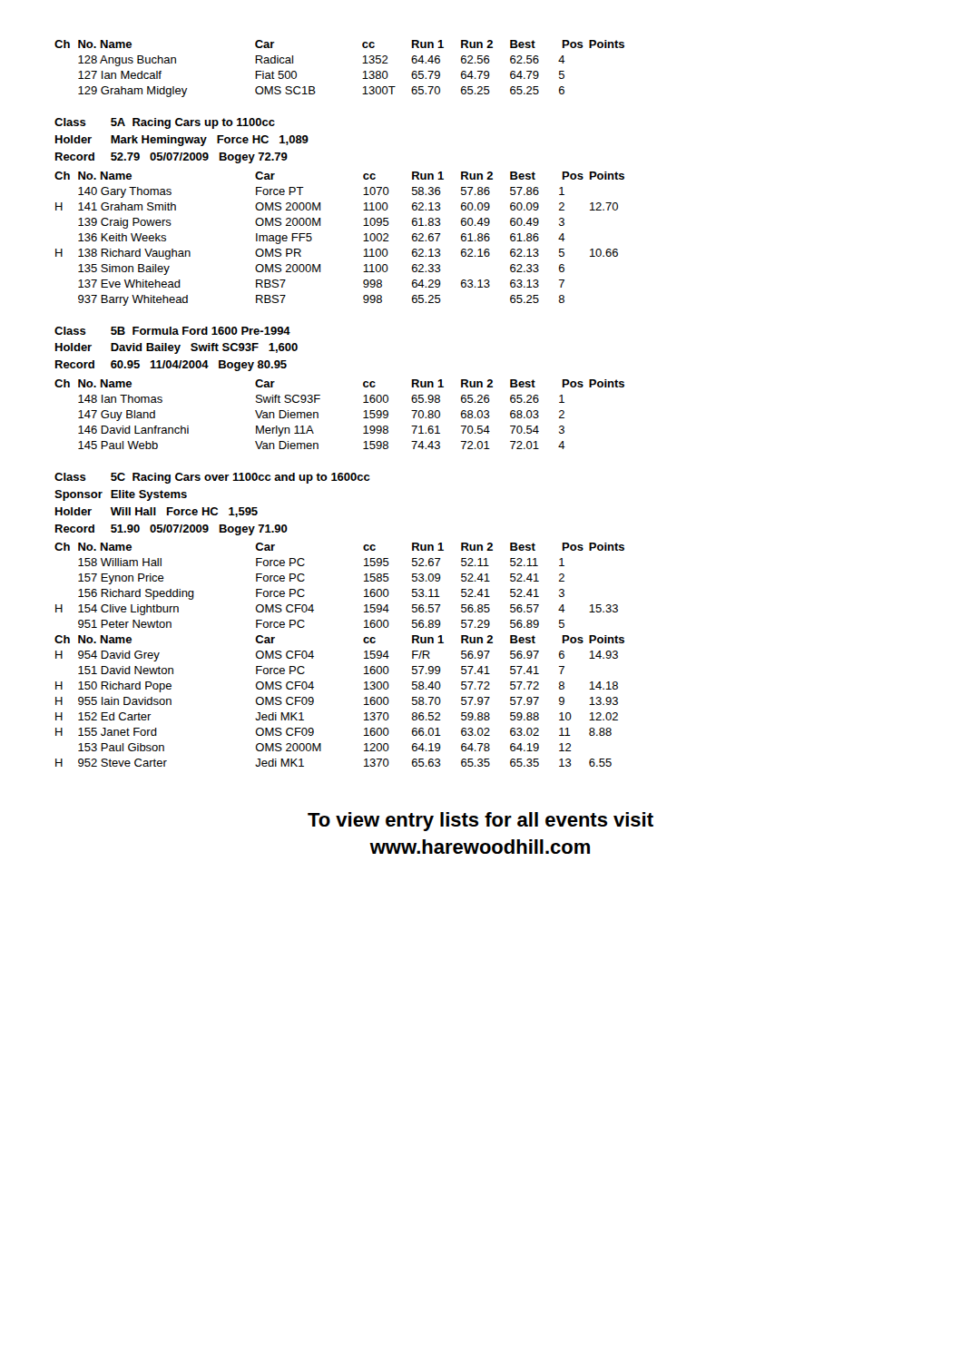| Ch | No. Name | Car | cc | Run 1 | Run 2 | Best | Pos | Points |
| --- | --- | --- | --- | --- | --- | --- | --- | --- |
| | 128 Angus Buchan | Radical | 1352 | 64.46 | 62.56 | 62.56 | 4 | |
| | 127 Ian Medcalf | Fiat 500 | 1380 | 65.79 | 64.79 | 64.79 | 5 | |
| | 129 Graham Midgley | OMS SC1B | 1300T | 65.70 | 65.25 | 65.25 | 6 | |
Class 5A Racing Cars up to 1100cc
Holder Mark Hemingway Force HC 1,089
Record 52.79 05/07/2009 Bogey 72.79
| Ch | No. Name | Car | cc | Run 1 | Run 2 | Best | Pos | Points |
| --- | --- | --- | --- | --- | --- | --- | --- | --- |
| | 140 Gary Thomas | Force PT | 1070 | 58.36 | 57.86 | 57.86 | 1 | |
| H | 141 Graham Smith | OMS 2000M | 1100 | 62.13 | 60.09 | 60.09 | 2 | 12.70 |
| | 139 Craig Powers | OMS 2000M | 1095 | 61.83 | 60.49 | 60.49 | 3 | |
| | 136 Keith Weeks | Image FF5 | 1002 | 62.67 | 61.86 | 61.86 | 4 | |
| H | 138 Richard Vaughan | OMS PR | 1100 | 62.13 | 62.16 | 62.13 | 5 | 10.66 |
| | 135 Simon Bailey | OMS 2000M | 1100 | 62.33 | | 62.33 | 6 | |
| | 137 Eve Whitehead | RBS7 | 998 | 64.29 | 63.13 | 63.13 | 7 | |
| | 937 Barry Whitehead | RBS7 | 998 | 65.25 | | 65.25 | 8 | |
Class 5B Formula Ford 1600 Pre-1994
Holder David Bailey Swift SC93F 1,600
Record 60.95 11/04/2004 Bogey 80.95
| Ch | No. Name | Car | cc | Run 1 | Run 2 | Best | Pos | Points |
| --- | --- | --- | --- | --- | --- | --- | --- | --- |
| | 148 Ian Thomas | Swift SC93F | 1600 | 65.98 | 65.26 | 65.26 | 1 | |
| | 147 Guy Bland | Van Diemen | 1599 | 70.80 | 68.03 | 68.03 | 2 | |
| | 146 David Lanfranchi | Merlyn 11A | 1998 | 71.61 | 70.54 | 70.54 | 3 | |
| | 145 Paul Webb | Van Diemen | 1598 | 74.43 | 72.01 | 72.01 | 4 | |
Class 5C Racing Cars over 1100cc and up to 1600cc
Sponsor Elite Systems
Holder Will Hall Force HC 1,595
Record 51.90 05/07/2009 Bogey 71.90
| Ch | No. Name | Car | cc | Run 1 | Run 2 | Best | Pos | Points |
| --- | --- | --- | --- | --- | --- | --- | --- | --- |
| | 158 William Hall | Force PC | 1595 | 52.67 | 52.11 | 52.11 | 1 | |
| | 157 Eynon Price | Force PC | 1585 | 53.09 | 52.41 | 52.41 | 2 | |
| | 156 Richard Spedding | Force PC | 1600 | 53.11 | 52.41 | 52.41 | 3 | |
| H | 154 Clive Lightburn | OMS CF04 | 1594 | 56.57 | 56.85 | 56.57 | 4 | 15.33 |
| | 951 Peter Newton | Force PC | 1600 | 56.89 | 57.29 | 56.89 | 5 | |
| Ch | No. Name | Car | cc | Run 1 | Run 2 | Best | Pos | Points |
| H | 954 David Grey | OMS CF04 | 1594 | F/R | 56.97 | 56.97 | 6 | 14.93 |
| | 151 David Newton | Force PC | 1600 | 57.99 | 57.41 | 57.41 | 7 | |
| H | 150 Richard Pope | OMS CF04 | 1300 | 58.40 | 57.72 | 57.72 | 8 | 14.18 |
| H | 955 Iain Davidson | OMS CF09 | 1600 | 58.70 | 57.97 | 57.97 | 9 | 13.93 |
| H | 152 Ed Carter | Jedi MK1 | 1370 | 86.52 | 59.88 | 59.88 | 10 | 12.02 |
| H | 155 Janet Ford | OMS CF09 | 1600 | 66.01 | 63.02 | 63.02 | 11 | 8.88 |
| | 153 Paul Gibson | OMS 2000M | 1200 | 64.19 | 64.78 | 64.19 | 12 | |
| H | 952 Steve Carter | Jedi MK1 | 1370 | 65.63 | 65.35 | 65.35 | 13 | 6.55 |
To view entry lists for all events visit
www.harewoodhill.com